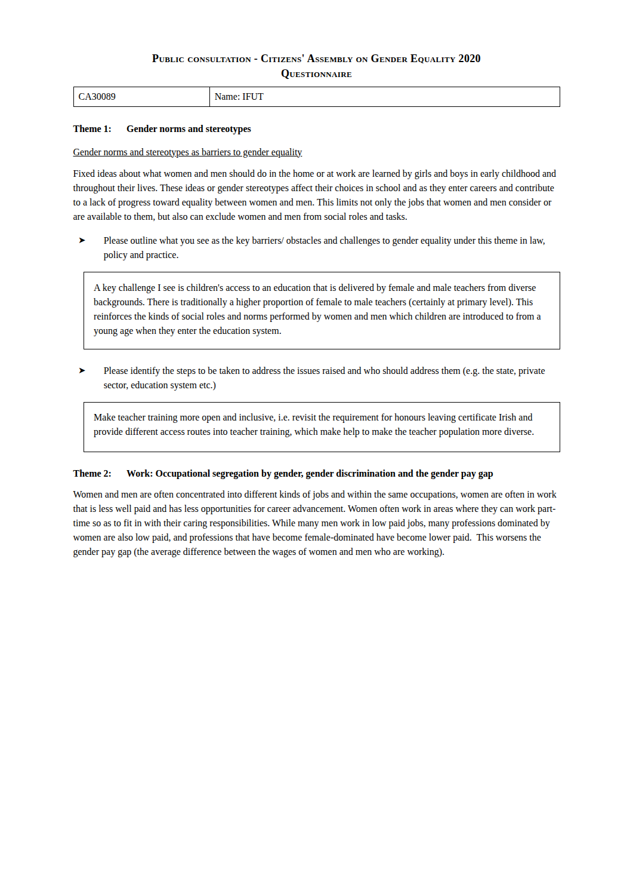Public consultation - Citizens' Assembly on Gender Equality 2020 Questionnaire
| CA30089 | Name: IFUT |
Theme 1: Gender norms and stereotypes
Gender norms and stereotypes as barriers to gender equality
Fixed ideas about what women and men should do in the home or at work are learned by girls and boys in early childhood and throughout their lives. These ideas or gender stereotypes affect their choices in school and as they enter careers and contribute to a lack of progress toward equality between women and men. This limits not only the jobs that women and men consider or are available to them, but also can exclude women and men from social roles and tasks.
Please outline what you see as the key barriers/ obstacles and challenges to gender equality under this theme in law, policy and practice.
A key challenge I see is children's access to an education that is delivered by female and male teachers from diverse backgrounds. There is traditionally a higher proportion of female to male teachers (certainly at primary level). This reinforces the kinds of social roles and norms performed by women and men which children are introduced to from a young age when they enter the education system.
Please identify the steps to be taken to address the issues raised and who should address them (e.g. the state, private sector, education system etc.)
Make teacher training more open and inclusive, i.e. revisit the requirement for honours leaving certificate Irish and provide different access routes into teacher training, which make help to make the teacher population more diverse.
Theme 2: Work: Occupational segregation by gender, gender discrimination and the gender pay gap
Women and men are often concentrated into different kinds of jobs and within the same occupations, women are often in work that is less well paid and has less opportunities for career advancement. Women often work in areas where they can work part-time so as to fit in with their caring responsibilities. While many men work in low paid jobs, many professions dominated by women are also low paid, and professions that have become female-dominated have become lower paid. This worsens the gender pay gap (the average difference between the wages of women and men who are working).